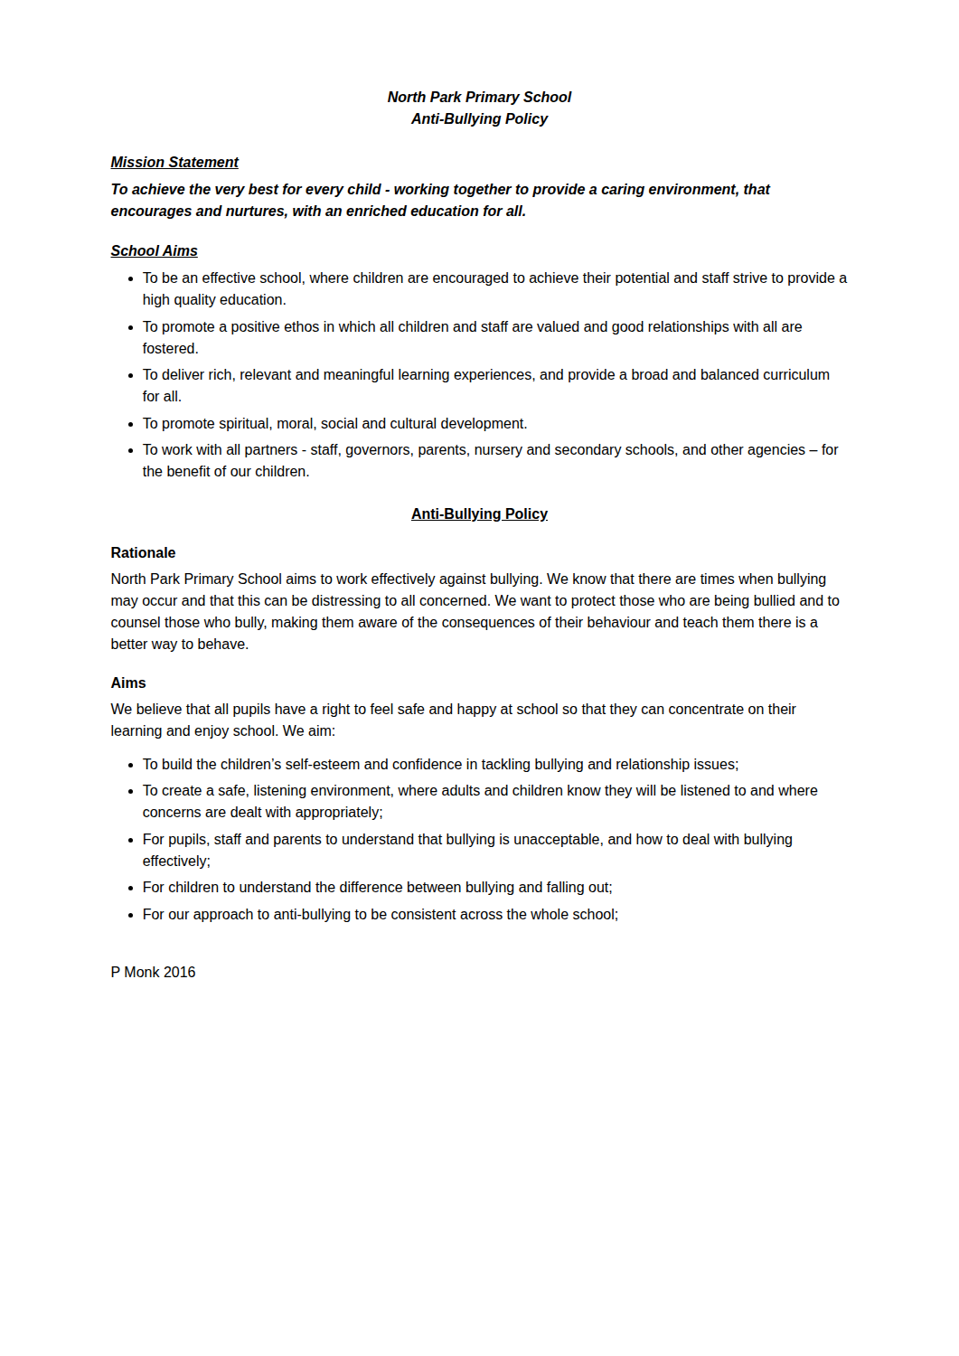North Park Primary School
Anti-Bullying Policy
Mission Statement
To achieve the very best for every child - working together to provide a caring environment, that encourages and nurtures, with an enriched education for all.
School Aims
To be an effective school, where children are encouraged to achieve their potential and staff strive to provide a high quality education.
To promote a positive ethos in which all children and staff are valued and good relationships with all are fostered.
To deliver rich, relevant and meaningful learning experiences, and provide a broad and balanced curriculum for all.
To promote spiritual, moral, social and cultural development.
To work with all partners - staff, governors, parents, nursery and secondary schools, and other agencies – for the benefit of our children.
Anti-Bullying Policy
Rationale
North Park Primary School aims to work effectively against bullying. We know that there are times when bullying may occur and that this can be distressing to all concerned. We want to protect those who are being bullied and to counsel those who bully, making them aware of the consequences of their behaviour and teach them there is a better way to behave.
Aims
We believe that all pupils have a right to feel safe and happy at school so that they can concentrate on their learning and enjoy school. We aim:
To build the children’s self-esteem and confidence in tackling bullying and relationship issues;
To create a safe, listening environment, where adults and children know they will be listened to and where concerns are dealt with appropriately;
For pupils, staff and parents to understand that bullying is unacceptable, and how to deal with bullying effectively;
For children to understand the difference between bullying and falling out;
For our approach to anti-bullying to be consistent across the whole school;
P Monk 2016